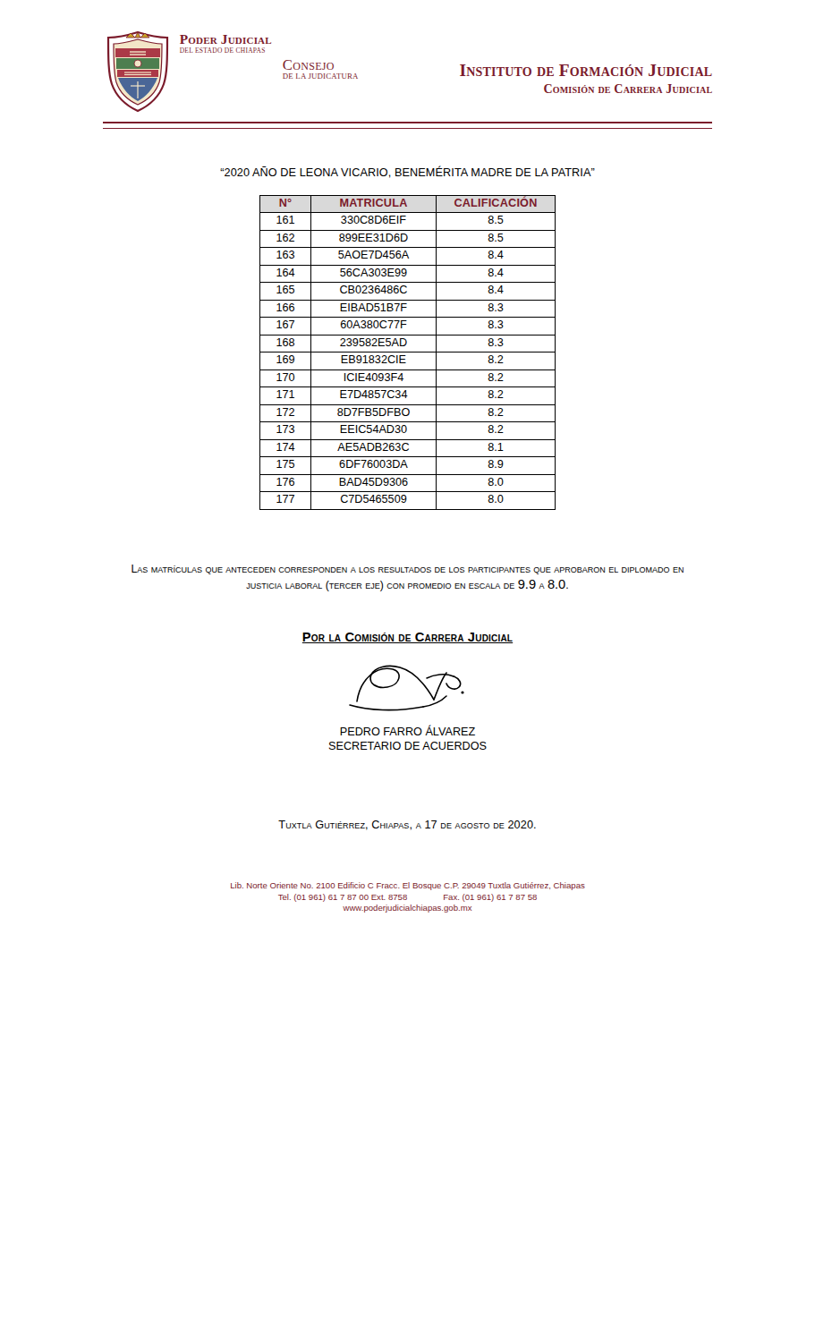Poder Judicial
del Estado de Chiapas
Consejo
de la Judicatura
Instituto de Formación Judicial
Comisión de Carrera Judicial
“2020 AÑO DE LEONA VICARIO, BENEMÉRITA MADRE DE LA PATRIA”
| N° | MATRICULA | CALIFICACIÓN |
| --- | --- | --- |
| 161 | 330C8D6EIF | 8.5 |
| 162 | 899EE31D6D | 8.5 |
| 163 | 5AOE7D456A | 8.4 |
| 164 | 56CA303E99 | 8.4 |
| 165 | CB0236486C | 8.4 |
| 166 | EIBAD51B7F | 8.3 |
| 167 | 60A380C77F | 8.3 |
| 168 | 239582E5AD | 8.3 |
| 169 | EB91832CIE | 8.2 |
| 170 | ICIE4093F4 | 8.2 |
| 171 | E7D4857C34 | 8.2 |
| 172 | 8D7FB5DFBO | 8.2 |
| 173 | EEIC54AD30 | 8.2 |
| 174 | AE5ADB263C | 8.1 |
| 175 | 6DF76003DA | 8.9 |
| 176 | BAD45D9306 | 8.0 |
| 177 | C7D5465509 | 8.0 |
Las matrículas que anteceden corresponden a los resultados de los participantes que aprobaron el diplomado en justicia laboral (tercer eje) con promedio en escala de 9.9 a 8.0.
Por la Comisión de Carrera Judicial
PEDRO FARRO ÁLVAREZ
SECRETARIO DE ACUERDOS
Tuxtla Gutiérrez, Chiapas, a 17 de agosto de 2020.
Lib. Norte Oriente No. 2100 Edificio C Fracc. El Bosque C.P. 29049 Tuxtla Gutiérrez, Chiapas Tel. (01 961) 61 7 87 00 Ext. 8758 Fax. (01 961) 61 7 87 58 www.poderjudicialchiapas.gob.mx